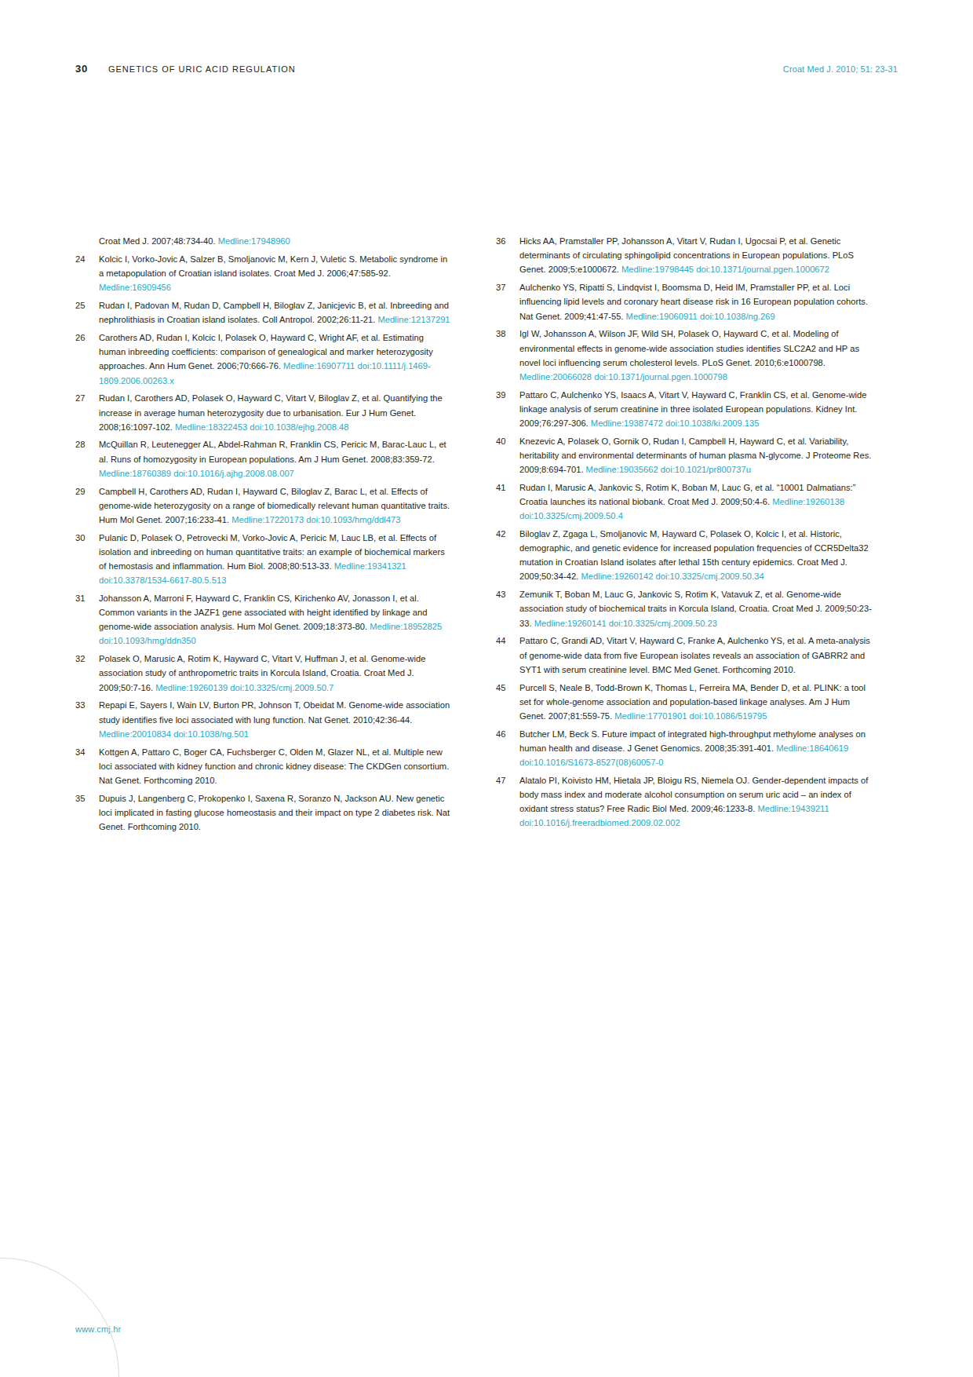30 Genetics of uric acid regulation Croat Med J. 2010; 51: 23-31
Croat Med J. 2007;48:734-40. Medline:17948960
24 Kolcic I, Vorko-Jovic A, Salzer B, Smoljanovic M, Kern J, Vuletic S. Metabolic syndrome in a metapopulation of Croatian island isolates. Croat Med J. 2006;47:585-92. Medline:16909456
25 Rudan I, Padovan M, Rudan D, Campbell H, Biloglav Z, Janicjevic B, et al. Inbreeding and nephrolithiasis in Croatian island isolates. Coll Antropol. 2002;26:11-21. Medline:12137291
26 Carothers AD, Rudan I, Kolcic I, Polasek O, Hayward C, Wright AF, et al. Estimating human inbreeding coefficients: comparison of genealogical and marker heterozygosity approaches. Ann Hum Genet. 2006;70:666-76. Medline:16907711 doi:10.1111/j.1469-1809.2006.00263.x
27 Rudan I, Carothers AD, Polasek O, Hayward C, Vitart V, Biloglav Z, et al. Quantifying the increase in average human heterozygosity due to urbanisation. Eur J Hum Genet. 2008;16:1097-102. Medline:18322453 doi:10.1038/ejhg.2008.48
28 McQuillan R, Leutenegger AL, Abdel-Rahman R, Franklin CS, Pericic M, Barac-Lauc L, et al. Runs of homozygosity in European populations. Am J Hum Genet. 2008;83:359-72. Medline:18760389 doi:10.1016/j.ajhg.2008.08.007
29 Campbell H, Carothers AD, Rudan I, Hayward C, Biloglav Z, Barac L, et al. Effects of genome-wide heterozygosity on a range of biomedically relevant human quantitative traits. Hum Mol Genet. 2007;16:233-41. Medline:17220173 doi:10.1093/hmg/ddl473
30 Pulanic D, Polasek O, Petrovecki M, Vorko-Jovic A, Pericic M, Lauc LB, et al. Effects of isolation and inbreeding on human quantitative traits: an example of biochemical markers of hemostasis and inflammation. Hum Biol. 2008;80:513-33. Medline:19341321 doi:10.3378/1534-6617-80.5.513
31 Johansson A, Marroni F, Hayward C, Franklin CS, Kirichenko AV, Jonasson I, et al. Common variants in the JAZF1 gene associated with height identified by linkage and genome-wide association analysis. Hum Mol Genet. 2009;18:373-80. Medline:18952825 doi:10.1093/hmg/ddn350
32 Polasek O, Marusic A, Rotim K, Hayward C, Vitart V, Huffman J, et al. Genome-wide association study of anthropometric traits in Korcula Island, Croatia. Croat Med J. 2009;50:7-16. Medline:19260139 doi:10.3325/cmj.2009.50.7
33 Repapi E, Sayers I, Wain LV, Burton PR, Johnson T, Obeidat M. Genome-wide association study identifies five loci associated with lung function. Nat Genet. 2010;42:36-44. Medline:20010834 doi:10.1038/ng.501
34 Kottgen A, Pattaro C, Boger CA, Fuchsberger C, Olden M, Glazer NL, et al. Multiple new loci associated with kidney function and chronic kidney disease: The CKDGen consortium. Nat Genet. Forthcoming 2010.
35 Dupuis J, Langenberg C, Prokopenko I, Saxena R, Soranzo N, Jackson AU. New genetic loci implicated in fasting glucose homeostasis and their impact on type 2 diabetes risk. Nat Genet. Forthcoming 2010.
36 Hicks AA, Pramstaller PP, Johansson A, Vitart V, Rudan I, Ugocsai P, et al. Genetic determinants of circulating sphingolipid concentrations in European populations. PLoS Genet. 2009;5:e1000672. Medline:19798445 doi:10.1371/journal.pgen.1000672
37 Aulchenko YS, Ripatti S, Lindqvist I, Boomsma D, Heid IM, Pramstaller PP, et al. Loci influencing lipid levels and coronary heart disease risk in 16 European population cohorts. Nat Genet. 2009;41:47-55. Medline:19060911 doi:10.1038/ng.269
38 Igl W, Johansson A, Wilson JF, Wild SH, Polasek O, Hayward C, et al. Modeling of environmental effects in genome-wide association studies identifies SLC2A2 and HP as novel loci influencing serum cholesterol levels. PLoS Genet. 2010;6:e1000798. Medline:20066028 doi:10.1371/journal.pgen.1000798
39 Pattaro C, Aulchenko YS, Isaacs A, Vitart V, Hayward C, Franklin CS, et al. Genome-wide linkage analysis of serum creatinine in three isolated European populations. Kidney Int. 2009;76:297-306. Medline:19387472 doi:10.1038/ki.2009.135
40 Knezevic A, Polasek O, Gornik O, Rudan I, Campbell H, Hayward C, et al. Variability, heritability and environmental determinants of human plasma N-glycome. J Proteome Res. 2009;8:694-701. Medline:19035662 doi:10.1021/pr800737u
41 Rudan I, Marusic A, Jankovic S, Rotim K, Boban M, Lauc G, et al. “10001 Dalmatians:” Croatia launches its national biobank. Croat Med J. 2009;50:4-6. Medline:19260138 doi:10.3325/cmj.2009.50.4
42 Biloglav Z, Zgaga L, Smoljanovic M, Hayward C, Polasek O, Kolcic I, et al. Historic, demographic, and genetic evidence for increased population frequencies of CCR5Delta32 mutation in Croatian Island isolates after lethal 15th century epidemics. Croat Med J. 2009;50:34-42. Medline:19260142 doi:10.3325/cmj.2009.50.34
43 Zemunik T, Boban M, Lauc G, Jankovic S, Rotim K, Vatavuk Z, et al. Genome-wide association study of biochemical traits in Korcula Island, Croatia. Croat Med J. 2009;50:23-33. Medline:19260141 doi:10.3325/cmj.2009.50.23
44 Pattaro C, Grandi AD, Vitart V, Hayward C, Franke A, Aulchenko YS, et al. A meta-analysis of genome-wide data from five European isolates reveals an association of GABRR2 and SYT1 with serum creatinine level. BMC Med Genet. Forthcoming 2010.
45 Purcell S, Neale B, Todd-Brown K, Thomas L, Ferreira MA, Bender D, et al. PLINK: a tool set for whole-genome association and population-based linkage analyses. Am J Hum Genet. 2007;81:559-75. Medline:17701901 doi:10.1086/519795
46 Butcher LM, Beck S. Future impact of integrated high-throughput methylome analyses on human health and disease. J Genet Genomics. 2008;35:391-401. Medline:18640619 doi:10.1016/S1673-8527(08)60057-0
47 Alatalo PI, Koivisto HM, Hietala JP, Bloigu RS, Niemela OJ. Gender-dependent impacts of body mass index and moderate alcohol consumption on serum uric acid – an index of oxidant stress status? Free Radic Biol Med. 2009;46:1233-8. Medline:19439211 doi:10.1016/j.freeradbiomed.2009.02.002
www.cmj.hr